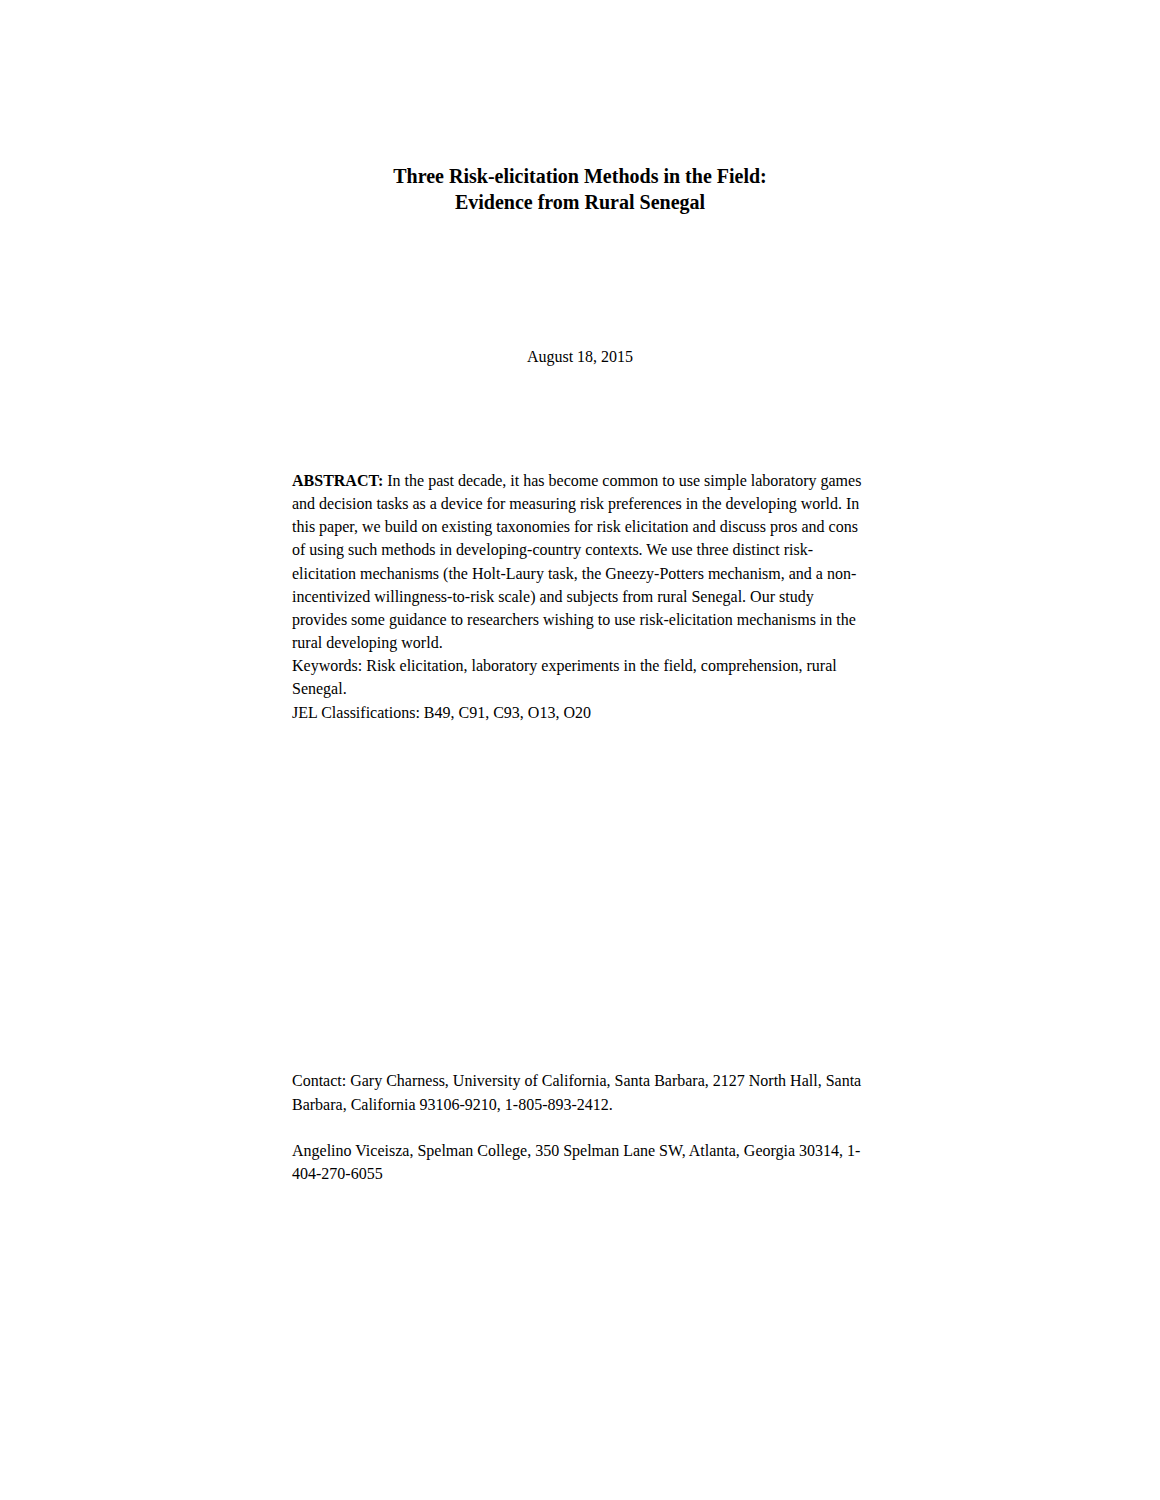Three Risk-elicitation Methods in the Field:
Evidence from Rural Senegal
August 18, 2015
ABSTRACT: In the past decade, it has become common to use simple laboratory games and decision tasks as a device for measuring risk preferences in the developing world. In this paper, we build on existing taxonomies for risk elicitation and discuss pros and cons of using such methods in developing-country contexts. We use three distinct risk-elicitation mechanisms (the Holt-Laury task, the Gneezy-Potters mechanism, and a non-incentivized willingness-to-risk scale) and subjects from rural Senegal. Our study provides some guidance to researchers wishing to use risk-elicitation mechanisms in the rural developing world.
Keywords: Risk elicitation, laboratory experiments in the field, comprehension, rural Senegal.
JEL Classifications: B49, C91, C93, O13, O20
Contact: Gary Charness, University of California, Santa Barbara, 2127 North Hall, Santa Barbara, California 93106-9210, 1-805-893-2412.
Angelino Viceisza, Spelman College, 350 Spelman Lane SW, Atlanta, Georgia 30314, 1-404-270-6055